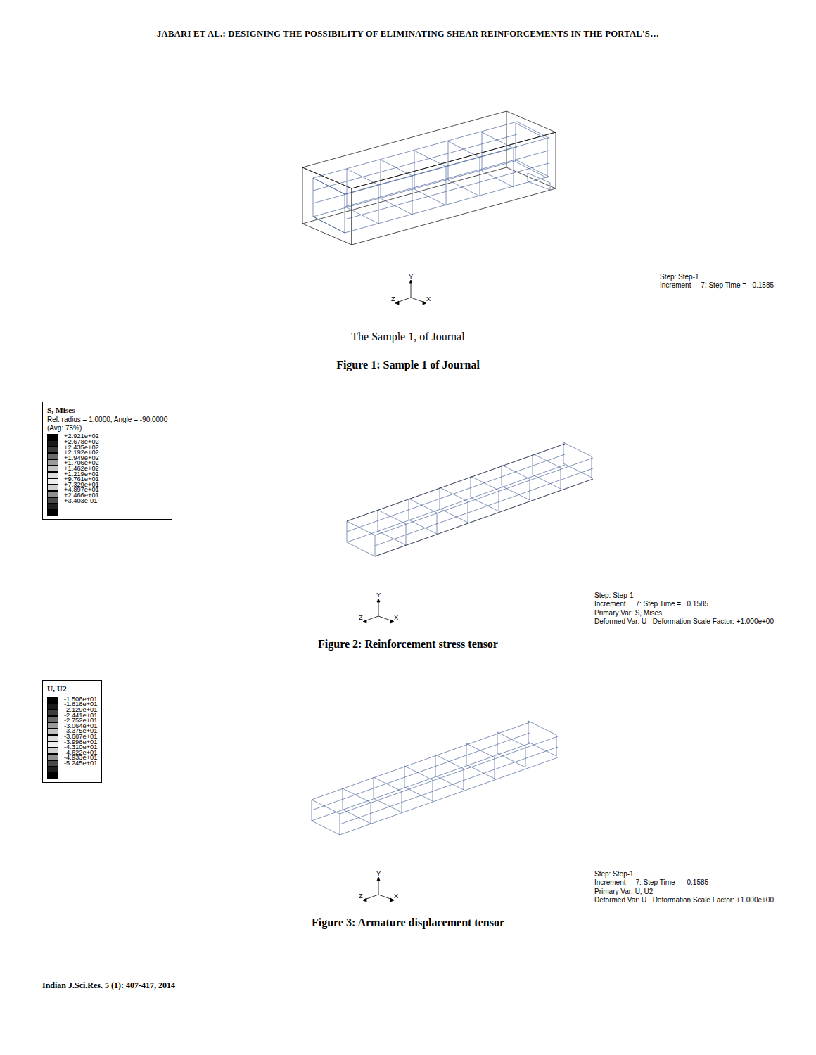JABARI ET AL.: DESIGNING THE POSSIBILITY OF ELIMINATING SHEAR REINFORCEMENTS IN THE PORTAL'S…
Y Z X
Step: Step-1
Increment 7: Step Time = 0.1585
The Sample 1, of Journal
Figure 1: Sample 1 of Journal
S, Mises
Rel. radius = 1.0000, Angle = -90.0000
(Avg: 75%)
+2.921e+02
+2.678e+02
+2.435e+02
+2.192e+02
+1.949e+02
+1.706e+02
+1.462e+02
+1.219e+02
+9.761e+01
+7.329e+01
+4.897e+01
+2.466e+01
+3.403e-01
Y Z X
Step: Step-1
Increment 7: Step Time = 0.1585
Primary Var: S, Mises
Deformed Var: U Deformation Scale Factor: +1.000e+00
Figure 2: Reinforcement stress tensor
U, U2
-1.506e+01
-1.818e+01
-2.129e+01
-2.441e+01
-2.752e+01
-3.064e+01
-3.375e+01
-3.687e+01
-3.998e+01
-4.310e+01
-4.622e+01
-4.933e+01
-5.245e+01
Y Z X
Step: Step-1
Increment 7: Step Time = 0.1585
Primary Var: U, U2
Deformed Var: U Deformation Scale Factor: +1.000e+00
Figure 3: Armature displacement tensor
Indian J.Sci.Res. 5 (1): 407-417, 2014